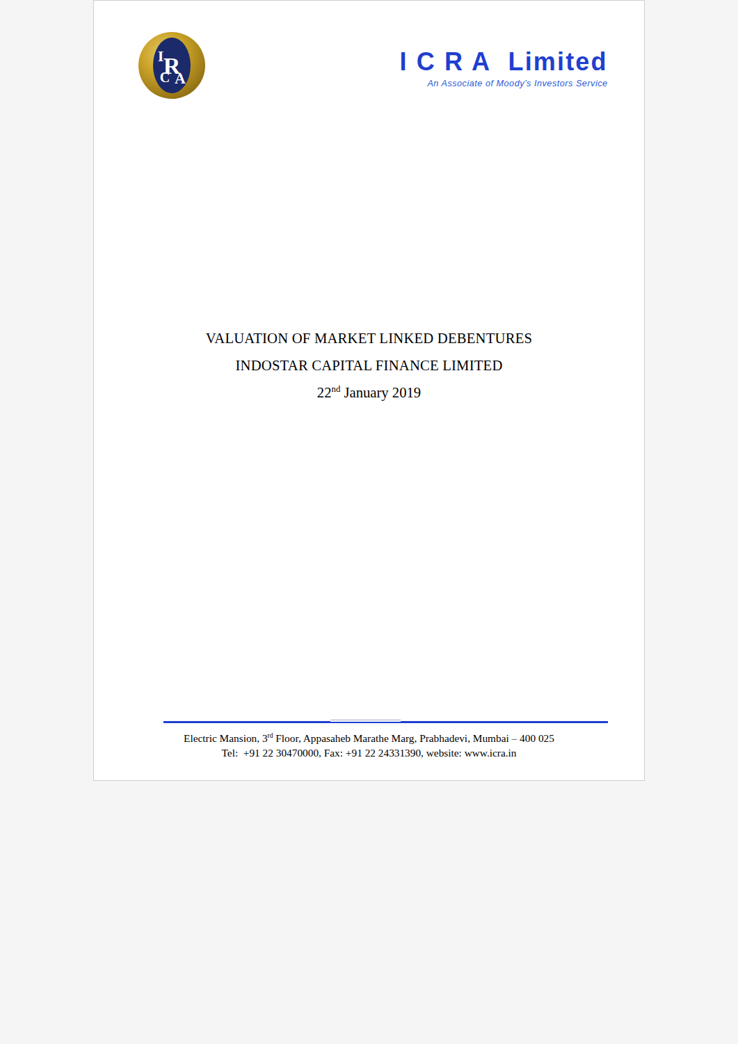R I A C
I C R A Limited
An Associate of Moody’s Investors Service
VALUATION OF MARKET LINKED DEBENTURES
INDOSTAR CAPITAL FINANCE LIMITED
22nd January 2019
Electric Mansion, 3rd Floor, Appasaheb Marathe Marg, Prabhadevi, Mumbai – 400 025
Tel: +91 22 30470000, Fax: +91 22 24331390, website: www.icra.in